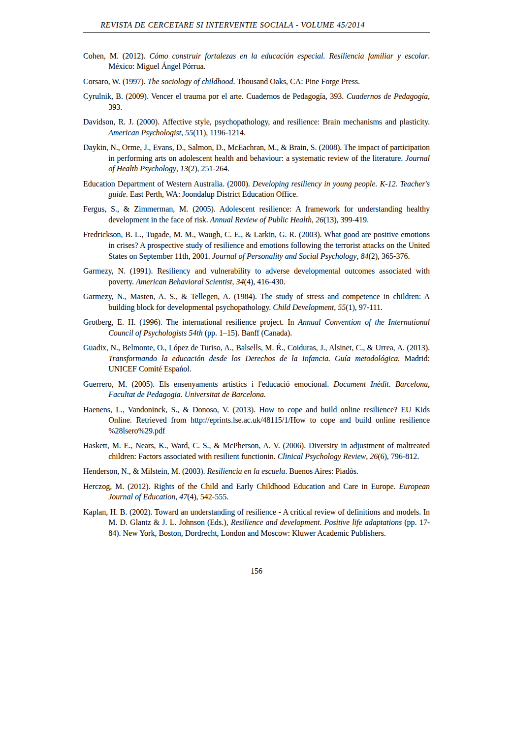REVISTA DE CERCETARE SI INTERVENTIE SOCIALA - VOLUME 45/2014
Cohen, M. (2012). Cómo construir fortalezas en la educación especial. Resiliencia familiar y escolar. México: Miguel Ángel Pórrua.
Corsaro, W. (1997). The sociology of childhood. Thousand Oaks, CA: Pine Forge Press.
Cyrulnik, B. (2009). Vencer el trauma por el arte. Cuadernos de Pedagogía, 393. Cuadernos de Pedagogía, 393.
Davidson, R. J. (2000). Affective style, psychopathology, and resilience: Brain mechanisms and plasticity. American Psychologist, 55(11), 1196-1214.
Daykin, N., Orme, J., Evans, D., Salmon, D., McEachran, M., & Brain, S. (2008). The impact of participation in performing arts on adolescent health and behaviour: a systematic review of the literature. Journal of Health Psychology, 13(2), 251-264.
Education Department of Western Australia. (2000). Developing resiliency in young people. K-12. Teacher's guide. East Perth, WA: Joondalup District Education Office.
Fergus, S., & Zimmerman, M. (2005). Adolescent resilience: A framework for understanding healthy development in the face of risk. Annual Review of Public Health, 26(13), 399-419.
Fredrickson, B. L., Tugade, M. M., Waugh, C. E., & Larkin, G. R. (2003). What good are positive emotions in crises? A prospective study of resilience and emotions following the terrorist attacks on the United States on September 11th, 2001. Journal of Personality and Social Psychology, 84(2), 365-376.
Garmezy, N. (1991). Resiliency and vulnerability to adverse developmental outcomes associated with poverty. American Behavioral Scientist, 34(4), 416-430.
Garmezy, N., Masten, A. S., & Tellegen, A. (1984). The study of stress and competence in children: A building block for developmental psychopathology. Child Development, 55(1), 97-111.
Grotberg, E. H. (1996). The international resilience project. In Annual Convention of the International Council of Psychologists 54th (pp. 1–15). Banff (Canada).
Guadix, N., Belmonte, O., López de Turiso, A., Balsells, M. Ŕ., Coiduras, J., Alsinet, C., & Urrea, A. (2013). Transformando la educación desde los Derechos de la Infancia. Guía metodológica. Madrid: UNICEF Comité Espańol.
Guerrero, M. (2005). Els ensenyaments artístics i l'educació emocional. Document Inèdit. Barcelona, Facultat de Pedagogia. Universitat de Barcelona.
Haenens, L., Vandoninck, S., & Donoso, V. (2013). How to cope and build online resilience? EU Kids Online. Retrieved from http://eprints.lse.ac.uk/48115/1/How to cope and build online resilience %28lsero%29.pdf
Haskett, M. E., Nears, K., Ward, C. S., & McPherson, A. V. (2006). Diversity in adjustment of maltreated children: Factors associated with resilient functionin. Clinical Psychology Review, 26(6), 796-812.
Henderson, N., & Milstein, M. (2003). Resiliencia en la escuela. Buenos Aires: Piadós.
Herczog, M. (2012). Rights of the Child and Early Childhood Education and Care in Europe. European Journal of Education, 47(4), 542-555.
Kaplan, H. B. (2002). Toward an understanding of resilience - A critical review of definitions and models. In M. D. Glantz & J. L. Johnson (Eds.), Resilience and development. Positive life adaptations (pp. 17-84). New York, Boston, Dordrecht, London and Moscow: Kluwer Academic Publishers.
156